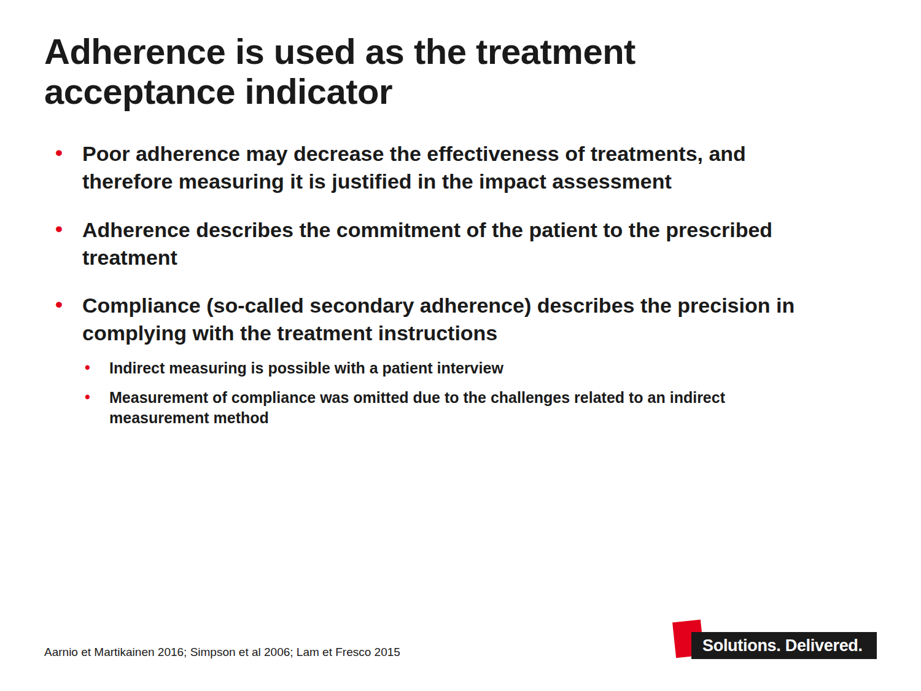Adherence is used as the treatment acceptance indicator
Poor adherence may decrease the effectiveness of treatments, and therefore measuring it is justified in the impact assessment
Adherence describes the commitment of the patient to the prescribed treatment
Compliance (so-called secondary adherence) describes the precision in complying with the treatment instructions
Indirect measuring is possible with a patient interview
Measurement of compliance was omitted due to the challenges related to an indirect measurement method
Aarnio et Martikainen 2016; Simpson et al 2006; Lam et Fresco 2015
Solutions. Delivered.